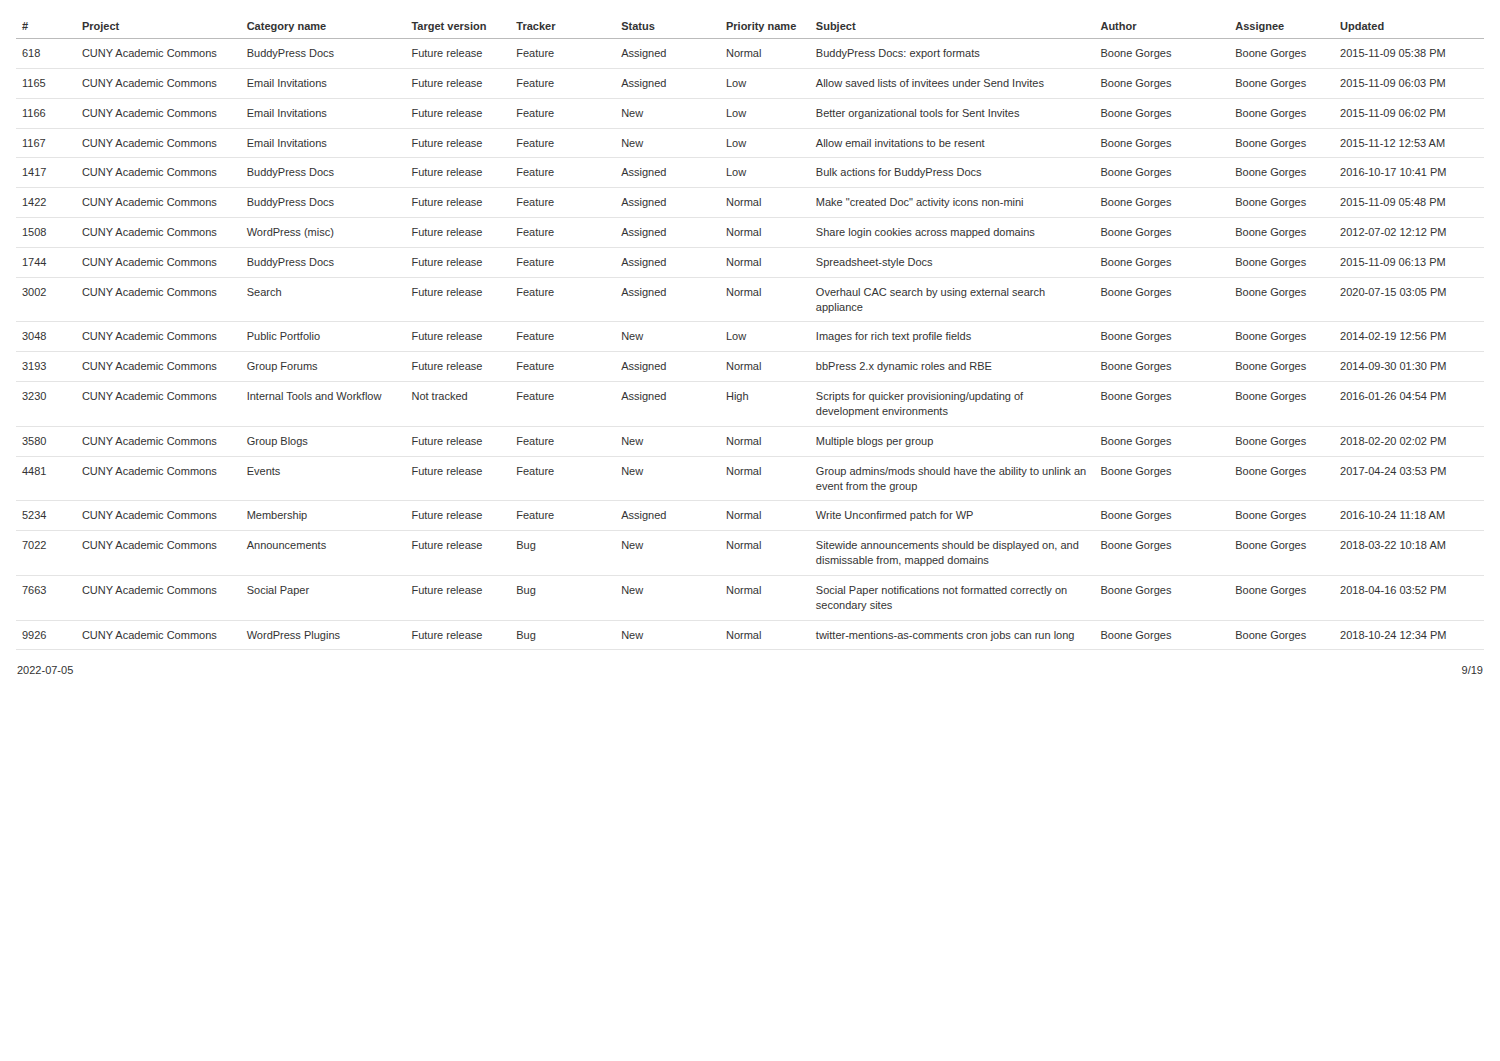| # | Project | Category name | Target version | Tracker | Status | Priority name | Subject | Author | Assignee | Updated |
| --- | --- | --- | --- | --- | --- | --- | --- | --- | --- | --- |
| 618 | CUNY Academic Commons | BuddyPress Docs | Future release | Feature | Assigned | Normal | BuddyPress Docs: export formats | Boone Gorges | Boone Gorges | 2015-11-09 05:38 PM |
| 1165 | CUNY Academic Commons | Email Invitations | Future release | Feature | Assigned | Low | Allow saved lists of invitees under Send Invites | Boone Gorges | Boone Gorges | 2015-11-09 06:03 PM |
| 1166 | CUNY Academic Commons | Email Invitations | Future release | Feature | New | Low | Better organizational tools for Sent Invites | Boone Gorges | Boone Gorges | 2015-11-09 06:02 PM |
| 1167 | CUNY Academic Commons | Email Invitations | Future release | Feature | New | Low | Allow email invitations to be resent | Boone Gorges | Boone Gorges | 2015-11-12 12:53 AM |
| 1417 | CUNY Academic Commons | BuddyPress Docs | Future release | Feature | Assigned | Low | Bulk actions for BuddyPress Docs | Boone Gorges | Boone Gorges | 2016-10-17 10:41 PM |
| 1422 | CUNY Academic Commons | BuddyPress Docs | Future release | Feature | Assigned | Normal | Make "created Doc" activity icons non-mini | Boone Gorges | Boone Gorges | 2015-11-09 05:48 PM |
| 1508 | CUNY Academic Commons | WordPress (misc) | Future release | Feature | Assigned | Normal | Share login cookies across mapped domains | Boone Gorges | Boone Gorges | 2012-07-02 12:12 PM |
| 1744 | CUNY Academic Commons | BuddyPress Docs | Future release | Feature | Assigned | Normal | Spreadsheet-style Docs | Boone Gorges | Boone Gorges | 2015-11-09 06:13 PM |
| 3002 | CUNY Academic Commons | Search | Future release | Feature | Assigned | Normal | Overhaul CAC search by using external search appliance | Boone Gorges | Boone Gorges | 2020-07-15 03:05 PM |
| 3048 | CUNY Academic Commons | Public Portfolio | Future release | Feature | New | Low | Images for rich text profile fields | Boone Gorges | Boone Gorges | 2014-02-19 12:56 PM |
| 3193 | CUNY Academic Commons | Group Forums | Future release | Feature | Assigned | Normal | bbPress 2.x dynamic roles and RBE | Boone Gorges | Boone Gorges | 2014-09-30 01:30 PM |
| 3230 | CUNY Academic Commons | Internal Tools and Workflow | Not tracked | Feature | Assigned | High | Scripts for quicker provisioning/updating of development environments | Boone Gorges | Boone Gorges | 2016-01-26 04:54 PM |
| 3580 | CUNY Academic Commons | Group Blogs | Future release | Feature | New | Normal | Multiple blogs per group | Boone Gorges | Boone Gorges | 2018-02-20 02:02 PM |
| 4481 | CUNY Academic Commons | Events | Future release | Feature | New | Normal | Group admins/mods should have the ability to unlink an event from the group | Boone Gorges | Boone Gorges | 2017-04-24 03:53 PM |
| 5234 | CUNY Academic Commons | Membership | Future release | Feature | Assigned | Normal | Write Unconfirmed patch for WP | Boone Gorges | Boone Gorges | 2016-10-24 11:18 AM |
| 7022 | CUNY Academic Commons | Announcements | Future release | Bug | New | Normal | Sitewide announcements should be displayed on, and dismissable from, mapped domains | Boone Gorges | Boone Gorges | 2018-03-22 10:18 AM |
| 7663 | CUNY Academic Commons | Social Paper | Future release | Bug | New | Normal | Social Paper notifications not formatted correctly on secondary sites | Boone Gorges | Boone Gorges | 2018-04-16 03:52 PM |
| 9926 | CUNY Academic Commons | WordPress Plugins | Future release | Bug | New | Normal | twitter-mentions-as-comments cron jobs can run long | Boone Gorges | Boone Gorges | 2018-10-24 12:34 PM |
| 2022-07-05 9/19 |